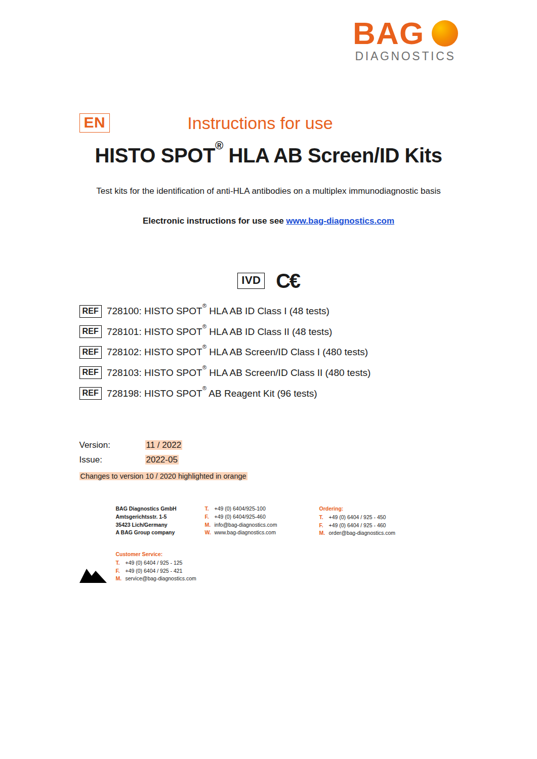BAG
DIAGNOSTICS
EN Instructions for use
HISTO SPOT® HLA AB Screen/ID Kits
Test kits for the identification of anti-HLA antibodies on a multiplex immunodiagnostic basis
Electronic instructions for use see www.bag-diagnostics.com
IVD C€
REF 728100: HISTO SPOT® HLA AB ID Class I (48 tests)
REF 728101: HISTO SPOT® HLA AB ID Class II (48 tests)
REF 728102: HISTO SPOT® HLA AB Screen/ID Class I (480 tests)
REF 728103: HISTO SPOT® HLA AB Screen/ID Class II (480 tests)
REF 728198: HISTO SPOT® AB Reagent Kit (96 tests)
| Version: | 11 / 2022 |
| Issue: | 2022-05 |
Changes to version 10 / 2020 highlighted in orange
BAG Diagnostics GmbH
Amtsgerichtsstr. 1-5
35423 Lich/Germany
A BAG Group company
T.+49 (0) 6404/925-100
F.+49 (0) 6404/925-460
M. info@bag-diagnostics.com
W. www.bag-diagnostics.com
Ordering:
T.+49 (0) 6404 / 925 - 450
F.+49 (0) 6404 / 925 - 460
M. order@bag-diagnostics.com
Customer Service:
T.+49 (0) 6404 / 925 - 125
F.+49 (0) 6404 / 925 - 421
M. service@bag-diagnostics.com